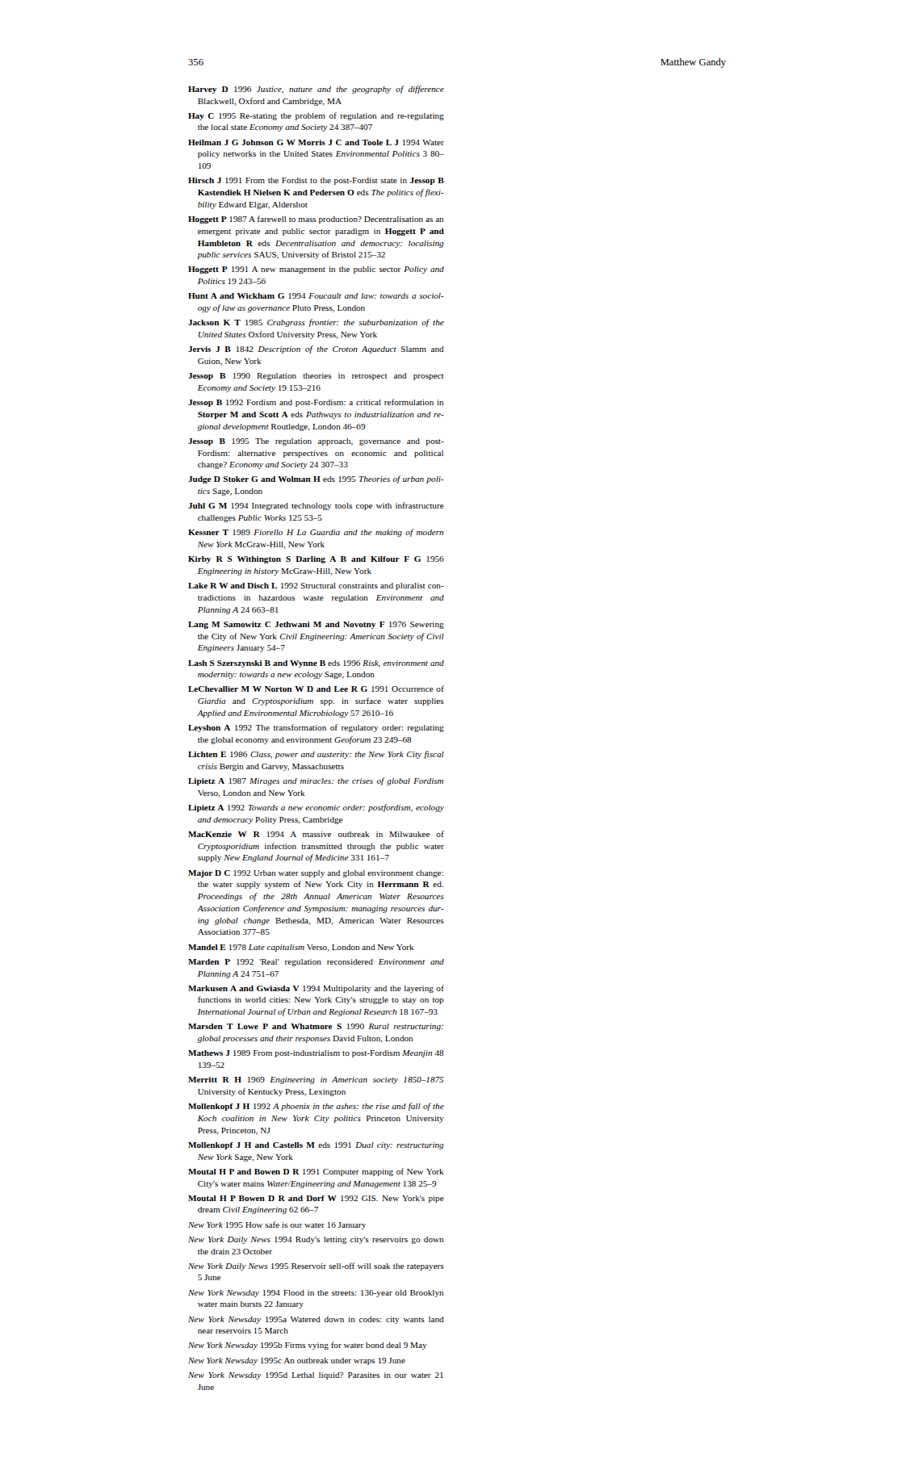356
Matthew Gandy
Harvey D 1996 Justice, nature and the geography of difference Blackwell, Oxford and Cambridge, MA
Hay C 1995 Re-stating the problem of regulation and re-regulating the local state Economy and Society 24 387–407
Heilman J G Johnson G W Morris J C and Toole L J 1994 Water policy networks in the United States Environmental Politics 3 80–109
Hirsch J 1991 From the Fordist to the post-Fordist state in Jessop B Kastendiek H Nielsen K and Pedersen O eds The politics of flexibility Edward Elgar, Aldershot
Hoggett P 1987 A farewell to mass production? Decentralisation as an emergent private and public sector paradigm in Hoggett P and Hambleton R eds Decentralisation and democracy: localising public services SAUS, University of Bristol 215–32
Hoggett P 1991 A new management in the public sector Policy and Politics 19 243–56
Hunt A and Wickham G 1994 Foucault and law: towards a sociology of law as governance Pluto Press, London
Jackson K T 1985 Crabgrass frontier: the suburbanization of the United States Oxford University Press, New York
Jervis J B 1842 Description of the Croton Aqueduct Slamm and Guion, New York
Jessop B 1990 Regulation theories in retrospect and prospect Economy and Society 19 153–216
Jessop B 1992 Fordism and post-Fordism: a critical reformulation in Storper M and Scott A eds Pathways to industrialization and regional development Routledge, London 46–69
Jessop B 1995 The regulation approach, governance and post-Fordism: alternative perspectives on economic and political change? Economy and Society 24 307–33
Judge D Stoker G and Wolman H eds 1995 Theories of urban politics Sage, London
Juhl G M 1994 Integrated technology tools cope with infrastructure challenges Public Works 125 53–5
Kessner T 1989 Fiorello H La Guardia and the making of modern New York McGraw-Hill, New York
Kirby R S Withington S Darling A B and Kilfour F G 1956 Engineering in history McGraw-Hill, New York
Lake R W and Disch L 1992 Structural constraints and pluralist contradictions in hazardous waste regulation Environment and Planning A 24 663–81
Lang M Samowitz C Jethwani M and Novotny F 1976 Sewering the City of New York Civil Engineering: American Society of Civil Engineers January 54–7
Lash S Szerszynski B and Wynne B eds 1996 Risk, environment and modernity: towards a new ecology Sage, London
LeChevallier M W Norton W D and Lee R G 1991 Occurrence of Giardia and Cryptosporidium spp. in surface water supplies Applied and Environmental Microbiology 57 2610–16
Leyshon A 1992 The transformation of regulatory order: regulating the global economy and environment Geoforum 23 249–68
Lichten E 1986 Class, power and austerity: the New York City fiscal crisis Bergin and Garvey, Massachusetts
Lipietz A 1987 Mirages and miracles: the crises of global Fordism Verso, London and New York
Lipietz A 1992 Towards a new economic order: postfordism, ecology and democracy Polity Press, Cambridge
MacKenzie W R 1994 A massive outbreak in Milwaukee of Cryptosporidium infection transmitted through the public water supply New England Journal of Medicine 331 161–7
Major D C 1992 Urban water supply and global environment change: the water supply system of New York City in Herrmann R ed. Proceedings of the 28th Annual American Water Resources Association Conference and Symposium: managing resources during global change Bethesda, MD, American Water Resources Association 377–85
Mandel E 1978 Late capitalism Verso, London and New York
Marden P 1992 'Real' regulation reconsidered Environment and Planning A 24 751–67
Markusen A and Gwiasda V 1994 Multipolarity and the layering of functions in world cities: New York City's struggle to stay on top International Journal of Urban and Regional Research 18 167–93
Marsden T Lowe P and Whatmore S 1990 Rural restructuring: global processes and their responses David Fulton, London
Mathews J 1989 From post-industrialism to post-Fordism Meanjin 48 139–52
Merritt R H 1969 Engineering in American society 1850–1875 University of Kentucky Press, Lexington
Mollenkopf J H 1992 A phoenix in the ashes: the rise and fall of the Koch coalition in New York City politics Princeton University Press, Princeton, NJ
Mollenkopf J H and Castells M eds 1991 Dual city: restructuring New York Sage, New York
Moutal H P and Bowen D R 1991 Computer mapping of New York City's water mains Water/Engineering and Management 138 25–9
Moutal H P Bowen D R and Dorf W 1992 GIS. New York's pipe dream Civil Engineering 62 66–7
New York 1995 How safe is our water 16 January
New York Daily News 1994 Rudy's letting city's reservoirs go down the drain 23 October
New York Daily News 1995 Reservoir sell-off will soak the ratepayers 5 June
New York Newsday 1994 Flood in the streets: 136-year old Brooklyn water main bursts 22 January
New York Newsday 1995a Watered down in codes: city wants land near reservoirs 15 March
New York Newsday 1995b Firms vying for water bond deal 9 May
New York Newsday 1995c An outbreak under wraps 19 June
New York Newsday 1995d Lethal liquid? Parasites in our water 21 June